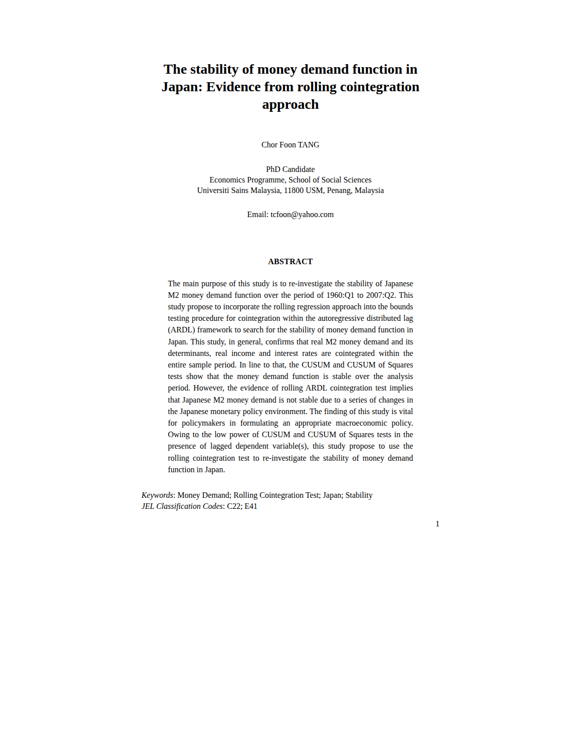The stability of money demand function in Japan: Evidence from rolling cointegration approach
Chor Foon TANG
PhD Candidate
Economics Programme, School of Social Sciences
Universiti Sains Malaysia, 11800 USM, Penang, Malaysia
Email: tcfoon@yahoo.com
ABSTRACT
The main purpose of this study is to re-investigate the stability of Japanese M2 money demand function over the period of 1960:Q1 to 2007:Q2. This study propose to incorporate the rolling regression approach into the bounds testing procedure for cointegration within the autoregressive distributed lag (ARDL) framework to search for the stability of money demand function in Japan. This study, in general, confirms that real M2 money demand and its determinants, real income and interest rates are cointegrated within the entire sample period. In line to that, the CUSUM and CUSUM of Squares tests show that the money demand function is stable over the analysis period. However, the evidence of rolling ARDL cointegration test implies that Japanese M2 money demand is not stable due to a series of changes in the Japanese monetary policy environment. The finding of this study is vital for policymakers in formulating an appropriate macroeconomic policy. Owing to the low power of CUSUM and CUSUM of Squares tests in the presence of lagged dependent variable(s), this study propose to use the rolling cointegration test to re-investigate the stability of money demand function in Japan.
Keywords: Money Demand; Rolling Cointegration Test; Japan; Stability
JEL Classification Codes: C22; E41
1